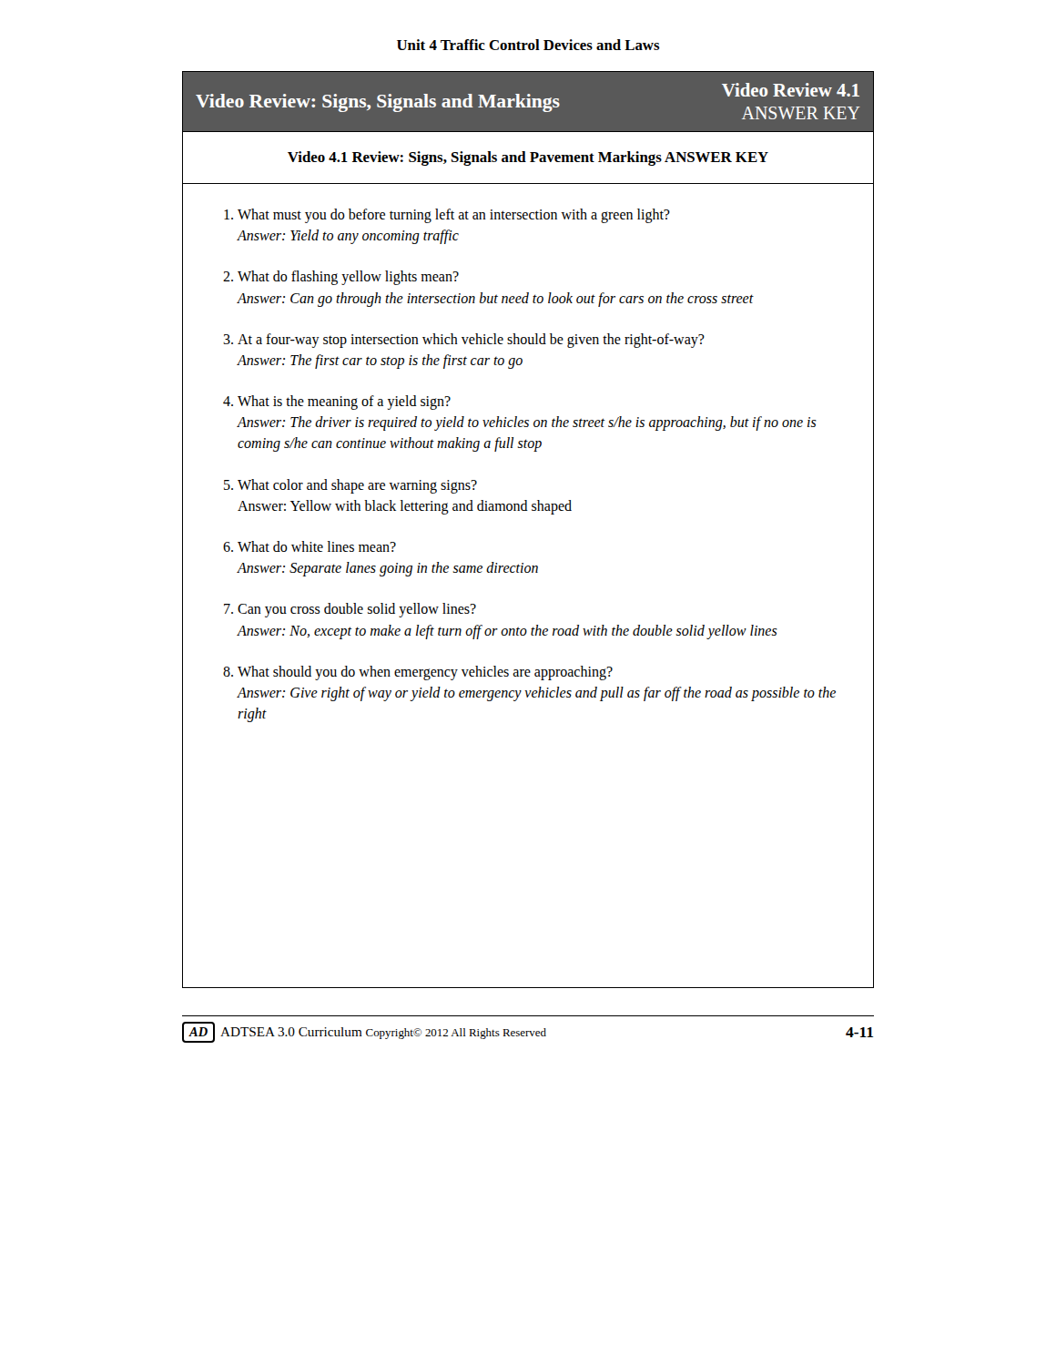Unit 4 Traffic Control Devices and Laws
Video Review: Signs, Signals and Markings
Video Review 4.1
ANSWER KEY
Video 4.1 Review: Signs, Signals and Pavement Markings ANSWER KEY
What must you do before turning left at an intersection with a green light? Answer: Yield to any oncoming traffic
What do flashing yellow lights mean? Answer: Can go through the intersection but need to look out for cars on the cross street
At a four-way stop intersection which vehicle should be given the right-of-way? Answer: The first car to stop is the first car to go
What is the meaning of a yield sign? Answer: The driver is required to yield to vehicles on the street s/he is approaching, but if no one is coming s/he can continue without making a full stop
What color and shape are warning signs? Answer: Yellow with black lettering and diamond shaped
What do white lines mean? Answer: Separate lanes going in the same direction
Can you cross double solid yellow lines? Answer: No, except to make a left turn off or onto the road with the double solid yellow lines
What should you do when emergency vehicles are approaching? Answer: Give right of way or yield to emergency vehicles and pull as far off the road as possible to the right
ADADTSEA 3.0 Curriculum Copyright© 2012 All Rights Reserved
4-11